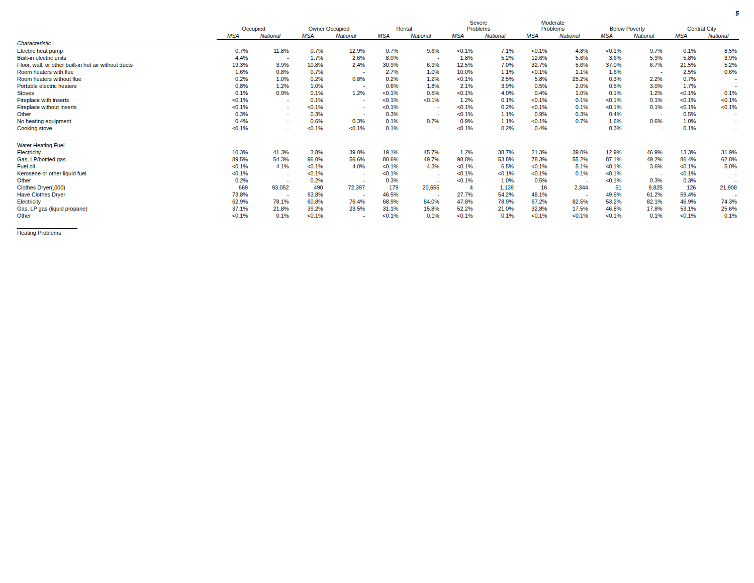5
| | Occupied | Owner Occupied | Rental | Severe Problems | Moderate Problems | Below Poverty | Central City |
| --- | --- | --- | --- | --- | --- | --- | --- |
| MSA | National | MSA | National | MSA | National | MSA | National | MSA | National | MSA | National | MSA | National |
| Characteristic | |
| Electric heat pump | 0.7% | 11.8% | 0.7% | 12.9% | 0.7% | 9.6% | <0.1% | 7.1% | <0.1% | 4.8% | <0.1% | 9.7% | 0.1% | 8.5% |
| Built-in electric units | 4.4% | - | 1.7% | 2.6% | 8.0% | - | 1.8% | 5.2% | 12.6% | 5.6% | 3.6% | 5.9% | 5.8% | 3.9% |
| Floor, wall, or other built-in hot air without ducts | 19.3% | 3.9% | 10.8% | 2.4% | 30.9% | 6.9% | 12.5% | 7.0% | 32.7% | 5.6% | 37.0% | 6.7% | 21.5% | 5.2% |
| Room heaters with flue | 1.6% | 0.8% | 0.7% | - | 2.7% | 1.0% | 10.0% | 1.1% | <0.1% | 1.1% | 1.6% | - | 2.5% | 0.6% |
| Room heaters without flue | 0.2% | 1.0% | 0.2% | 0.8% | 0.2% | 1.2% | <0.1% | 2.5% | 5.8% | 25.2% | 0.3% | 2.2% | 0.7% | - |
| Portable electric heaters | 0.8% | 1.2% | 1.0% | - | 0.6% | 1.8% | 2.1% | 3.9% | 0.5% | 2.0% | 0.5% | 3.0% | 1.7% | - |
| Stoves | 0.1% | 0.9% | 0.1% | 1.2% | <0.1% | 0.5% | <0.1% | 4.0% | 0.4% | 1.0% | 0.1% | 1.2% | <0.1% | 0.1% |
| Fireplace with inserts | <0.1% | - | 0.1% | - | <0.1% | <0.1% | 1.2% | 0.1% | <0.1% | 0.1% | <0.1% | 0.1% | <0.1% | <0.1% |
| Fireplace without inserts | <0.1% | - | <0.1% | - | <0.1% | - | <0.1% | 0.2% | <0.1% | 0.1% | <0.1% | 0.1% | <0.1% | <0.1% |
| Other | 0.3% | - | 0.3% | - | 0.3% | - | <0.1% | 1.1% | 0.9% | 0.3% | 0.4% | - | 0.5% | - |
| No heating equipment | 0.4% | - | 0.6% | 0.3% | 0.1% | 0.7% | 0.9% | 1.1% | <0.1% | 0.7% | 1.6% | 0.6% | 1.0% | - |
| Cooking stove | <0.1% | - | <0.1% | <0.1% | 0.1% | - | <0.1% | 0.2% | 0.4% | - | 0.3% | - | 0.1% | - |
| Water Heating Fuel | |
| Electricity | 10.3% | 41.3% | 3.8% | 39.0% | 19.1% | 45.7% | 1.2% | 38.7% | 21.3% | 39.0% | 12.9% | 46.9% | 13.3% | 31.9% |
| Gas, LP/bottled gas | 89.5% | 54.3% | 96.0% | 56.6% | 80.6% | 49.7% | 98.8% | 53.8% | 78.3% | 55.2% | 87.1% | 49.2% | 86.4% | 62.8% |
| Fuel oil | <0.1% | 4.1% | <0.1% | 4.0% | <0.1% | 4.3% | <0.1% | 6.5% | <0.1% | 5.1% | <0.1% | 3.6% | <0.1% | 5.0% |
| Kerosene or other liquid fuel | <0.1% | - | <0.1% | - | <0.1% | - | <0.1% | <0.1% | <0.1% | 0.1% | <0.1% | - | <0.1% | - |
| Other | 0.2% | - | 0.2% | - | 0.3% | - | <0.1% | 1.0% | 0.5% | - | <0.1% | 0.3% | 0.3% | - |
| Clothes Dryer(,000) | 669 | 93,052 | 490 | 72,397 | 179 | 20,655 | 4 | 1,139 | 16 | 2,344 | 51 | 9,825 | 126 | 21,908 |
| Have Clothes Dryer | 73.8% | - | 93.8% | - | 46.5% | - | 27.7% | 54.2% | 48.1% | - | 49.9% | 61.2% | 59.4% | - |
| Electricity | 62.9% | 78.1% | 60.8% | 76.4% | 68.9% | 84.0% | 47.8% | 78.9% | 67.2% | 82.5% | 53.2% | 82.1% | 46.9% | 74.3% |
| Gas, LP gas (liquid propane) | 37.1% | 21.8% | 39.2% | 23.5% | 31.1% | 15.8% | 52.2% | 21.0% | 32.8% | 17.5% | 46.8% | 17.8% | 53.1% | 25.6% |
| Other | <0.1% | 0.1% | <0.1% | - | <0.1% | 0.1% | <0.1% | 0.1% | <0.1% | <0.1% | <0.1% | 0.1% | <0.1% | 0.1% |
| Heating Problems | |